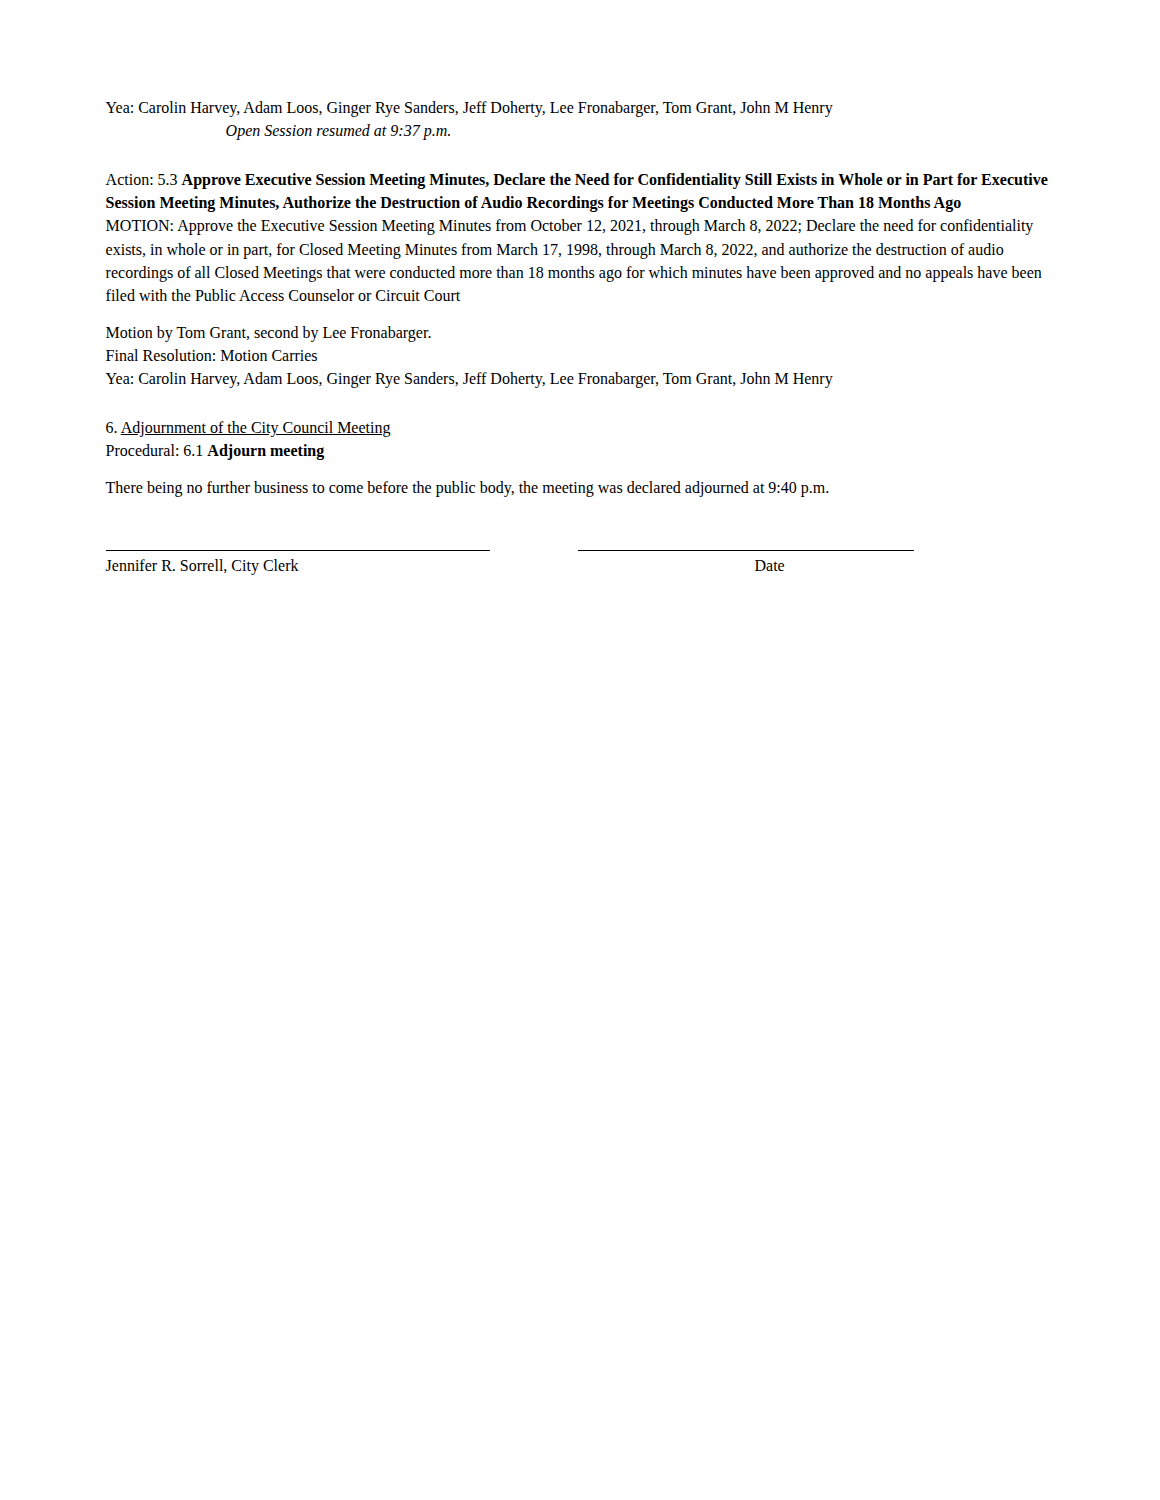Yea: Carolin Harvey, Adam Loos, Ginger Rye Sanders, Jeff Doherty, Lee Fronabarger, Tom Grant, John M HenryOpen Session resumed at 9:37 p.m.
Action: 5.3 Approve Executive Session Meeting Minutes, Declare the Need for Confidentiality Still Exists in Whole or in Part for Executive Session Meeting Minutes, Authorize the Destruction of Audio Recordings for Meetings Conducted More Than 18 Months Ago
MOTION: Approve the Executive Session Meeting Minutes from October 12, 2021, through March 8, 2022; Declare the need for confidentiality exists, in whole or in part, for Closed Meeting Minutes from March 17, 1998, through March 8, 2022, and authorize the destruction of audio recordings of all Closed Meetings that were conducted more than 18 months ago for which minutes have been approved and no appeals have been filed with the Public Access Counselor or Circuit Court
Motion by Tom Grant, second by Lee Fronabarger.
Final Resolution: Motion Carries
Yea: Carolin Harvey, Adam Loos, Ginger Rye Sanders, Jeff Doherty, Lee Fronabarger, Tom Grant, John M Henry
6. Adjournment of the City Council Meeting
Procedural: 6.1 Adjourn meeting
There being no further business to come before the public body, the meeting was declared adjourned at 9:40 p.m.
Jennifer R. Sorrell, City Clerk
Date